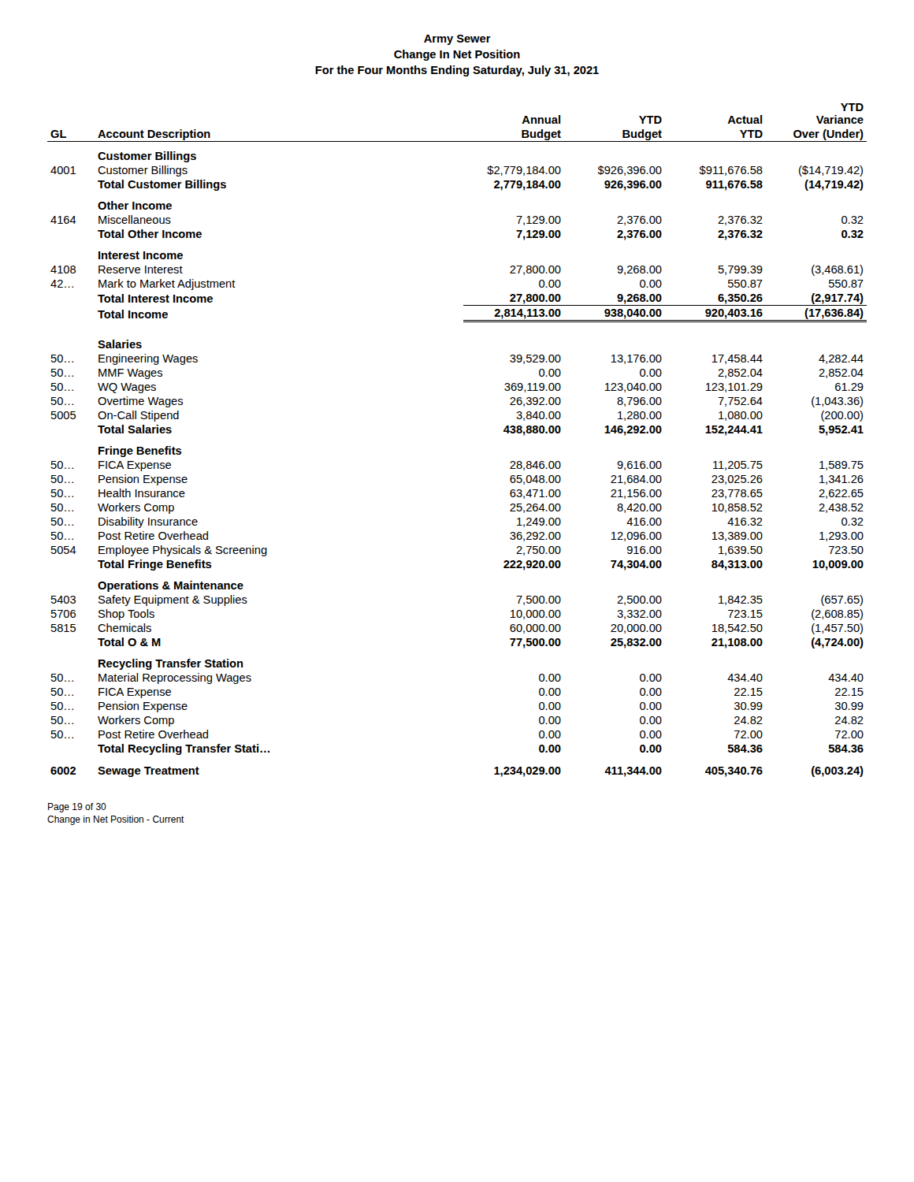Army Sewer
Change In Net Position
For the Four Months Ending Saturday, July 31, 2021
| | | Annual | YTD | Actual | YTD Variance |
| --- | --- | --- | --- | --- | --- |
| GL | Account Description | Budget | Budget | YTD | Over (Under) |
| | Customer Billings | | | | |
| 4001 | Customer Billings | $2,779,184.00 | $926,396.00 | $911,676.58 | ($14,719.42) |
| | Total Customer Billings | 2,779,184.00 | 926,396.00 | 911,676.58 | (14,719.42) |
| | Other Income | | | | |
| 4164 | Miscellaneous | 7,129.00 | 2,376.00 | 2,376.32 | 0.32 |
| | Total Other Income | 7,129.00 | 2,376.00 | 2,376.32 | 0.32 |
| | Interest Income | | | | |
| 4108 | Reserve Interest | 27,800.00 | 9,268.00 | 5,799.39 | (3,468.61) |
| 42… | Mark to Market Adjustment | 0.00 | 0.00 | 550.87 | 550.87 |
| | Total Interest Income | 27,800.00 | 9,268.00 | 6,350.26 | (2,917.74) |
| | Total Income | 2,814,113.00 | 938,040.00 | 920,403.16 | (17,636.84) |
| | Salaries | | | | |
| 50… | Engineering Wages | 39,529.00 | 13,176.00 | 17,458.44 | 4,282.44 |
| 50… | MMF Wages | 0.00 | 0.00 | 2,852.04 | 2,852.04 |
| 50… | WQ Wages | 369,119.00 | 123,040.00 | 123,101.29 | 61.29 |
| 50… | Overtime Wages | 26,392.00 | 8,796.00 | 7,752.64 | (1,043.36) |
| 5005 | On-Call Stipend | 3,840.00 | 1,280.00 | 1,080.00 | (200.00) |
| | Total Salaries | 438,880.00 | 146,292.00 | 152,244.41 | 5,952.41 |
| | Fringe Benefits | | | | |
| 50… | FICA Expense | 28,846.00 | 9,616.00 | 11,205.75 | 1,589.75 |
| 50… | Pension Expense | 65,048.00 | 21,684.00 | 23,025.26 | 1,341.26 |
| 50… | Health Insurance | 63,471.00 | 21,156.00 | 23,778.65 | 2,622.65 |
| 50… | Workers Comp | 25,264.00 | 8,420.00 | 10,858.52 | 2,438.52 |
| 50… | Disability Insurance | 1,249.00 | 416.00 | 416.32 | 0.32 |
| 50… | Post Retire Overhead | 36,292.00 | 12,096.00 | 13,389.00 | 1,293.00 |
| 5054 | Employee Physicals & Screening | 2,750.00 | 916.00 | 1,639.50 | 723.50 |
| | Total Fringe Benefits | 222,920.00 | 74,304.00 | 84,313.00 | 10,009.00 |
| | Operations & Maintenance | | | | |
| 5403 | Safety Equipment & Supplies | 7,500.00 | 2,500.00 | 1,842.35 | (657.65) |
| 5706 | Shop Tools | 10,000.00 | 3,332.00 | 723.15 | (2,608.85) |
| 5815 | Chemicals | 60,000.00 | 20,000.00 | 18,542.50 | (1,457.50) |
| | Total O & M | 77,500.00 | 25,832.00 | 21,108.00 | (4,724.00) |
| | Recycling Transfer Station | | | | |
| 50… | Material Reprocessing Wages | 0.00 | 0.00 | 434.40 | 434.40 |
| 50… | FICA Expense | 0.00 | 0.00 | 22.15 | 22.15 |
| 50… | Pension Expense | 0.00 | 0.00 | 30.99 | 30.99 |
| 50… | Workers Comp | 0.00 | 0.00 | 24.82 | 24.82 |
| 50… | Post Retire Overhead | 0.00 | 0.00 | 72.00 | 72.00 |
| | Total Recycling Transfer Stati… | 0.00 | 0.00 | 584.36 | 584.36 |
| 6002 | Sewage Treatment | 1,234,029.00 | 411,344.00 | 405,340.76 | (6,003.24) |
Page 19 of 30
Change in Net Position - Current